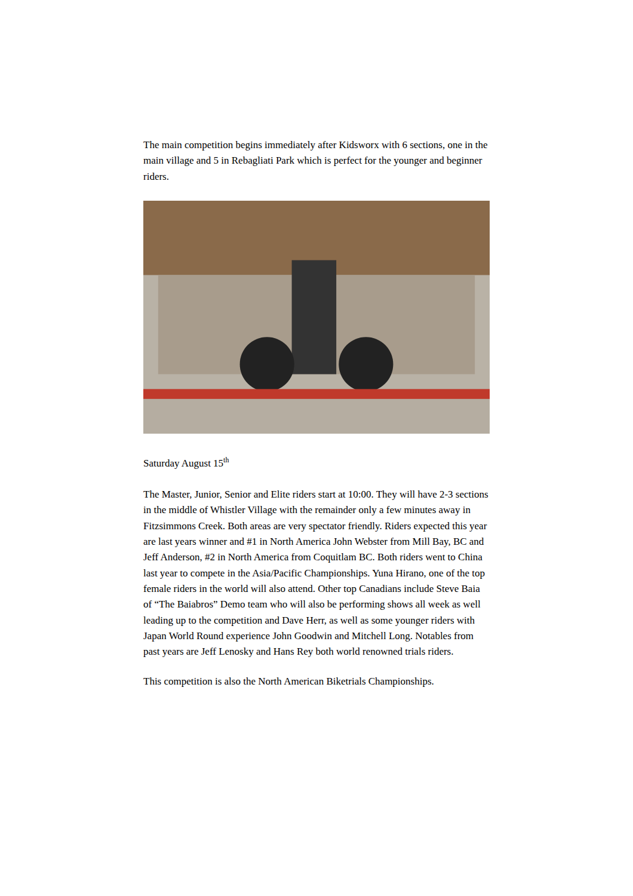The main competition begins immediately after Kidsworx with 6 sections, one in the main village and 5 in Rebagliati Park which is perfect for the younger and beginner riders.
Saturday August 15th
The Master, Junior, Senior and Elite riders start at 10:00. They will have 2-3 sections in the middle of Whistler Village with the remainder only a few minutes away in Fitzsimmons Creek. Both areas are very spectator friendly. Riders expected this year are last years winner and #1 in North America John Webster from Mill Bay, BC and Jeff Anderson, #2 in North America from Coquitlam BC. Both riders went to China last year to compete in the Asia/Pacific Championships. Yuna Hirano, one of the top female riders in the world will also attend. Other top Canadians include Steve Baia of “The Baiabros” Demo team who will also be performing shows all week as well leading up to the competition and Dave Herr, as well as some younger riders with Japan World Round experience John Goodwin and Mitchell Long. Notables from past years are Jeff Lenosky and Hans Rey both world renowned trials riders.
This competition is also the North American Biketrials Championships.